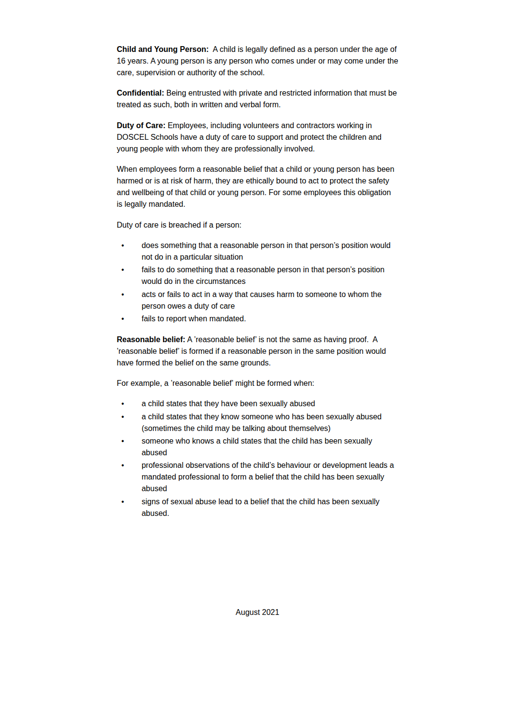Child and Young Person: A child is legally defined as a person under the age of 16 years. A young person is any person who comes under or may come under the care, supervision or authority of the school.
Confidential: Being entrusted with private and restricted information that must be treated as such, both in written and verbal form.
Duty of Care: Employees, including volunteers and contractors working in DOSCEL Schools have a duty of care to support and protect the children and young people with whom they are professionally involved.
When employees form a reasonable belief that a child or young person has been harmed or is at risk of harm, they are ethically bound to act to protect the safety and wellbeing of that child or young person. For some employees this obligation is legally mandated.
Duty of care is breached if a person:
does something that a reasonable person in that person’s position would not do in a particular situation
fails to do something that a reasonable person in that person’s position would do in the circumstances
acts or fails to act in a way that causes harm to someone to whom the person owes a duty of care
fails to report when mandated.
Reasonable belief: A ’reasonable belief’ is not the same as having proof. A ’reasonable belief’ is formed if a reasonable person in the same position would have formed the belief on the same grounds.
For example, a ’reasonable belief’ might be formed when:
a child states that they have been sexually abused
a child states that they know someone who has been sexually abused (sometimes the child may be talking about themselves)
someone who knows a child states that the child has been sexually abused
professional observations of the child’s behaviour or development leads a mandated professional to form a belief that the child has been sexually abused
signs of sexual abuse lead to a belief that the child has been sexually abused.
August 2021